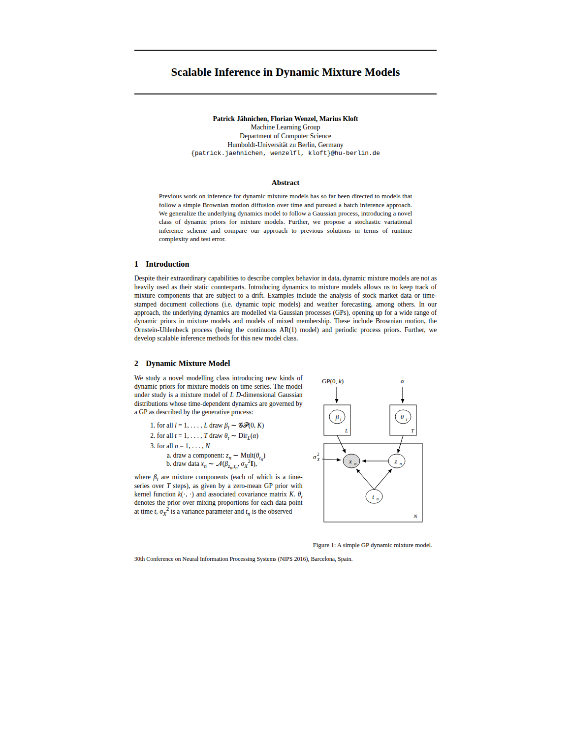Scalable Inference in Dynamic Mixture Models
Patrick Jähnichen, Florian Wenzel, Marius Kloft
Machine Learning Group
Department of Computer Science
Humboldt-Universität zu Berlin, Germany
{patrick.jaehnichen, wenzelfl, kloft}@hu-berlin.de
Abstract
Previous work on inference for dynamic mixture models has so far been directed to models that follow a simple Brownian motion diffusion over time and pursued a batch inference approach. We generalize the underlying dynamics model to follow a Gaussian process, introducing a novel class of dynamic priors for mixture models. Further, we propose a stochastic variational inference scheme and compare our approach to previous solutions in terms of runtime complexity and test error.
1 Introduction
Despite their extraordinary capabilities to describe complex behavior in data, dynamic mixture models are not as heavily used as their static counterparts. Introducing dynamics to mixture models allows us to keep track of mixture components that are subject to a drift. Examples include the analysis of stock market data or time-stamped document collections (i.e. dynamic topic models) and weather forecasting, among others. In our approach, the underlying dynamics are modelled via Gaussian processes (GPs), opening up for a wide range of dynamic priors in mixture models and models of mixed membership. These include Brownian motion, the Ornstein-Uhlenbeck process (being the continuous AR(1) model) and periodic process priors. Further, we develop scalable inference methods for this new model class.
2 Dynamic Mixture Model
We study a novel modelling class introducing new kinds of dynamic priors for mixture models on time series. The model under study is a mixture model of L D-dimensional Gaussian distributions whose time-dependent dynamics are governed by a GP as described by the generative process:
for all l = 1, . . . , L draw βl ∼ 𝒢𝒫(0, K)
for all t = 1, . . . , T draw θt ∼ DirL(α)
for all n = 1, . . . , N
draw a component: zn ∼ Mult(θtn)
draw data xn ∼ 𝒩(βzn,tn, σX2I),
where βl are mixture components (each of which is a time-series over T steps), as given by a zero-mean GP prior with kernel function k(·, ·) and associated covariance matrix K. θt denotes the prior over mixing proportions for each data point at time t, σX2 is a variance parameter and tn is the observed
GP(0, k) α β l L θ t T x n z n t n σ X 2 N
Figure 1: A simple GP dynamic mixture model.
30th Conference on Neural Information Processing Systems (NIPS 2016), Barcelona, Spain.